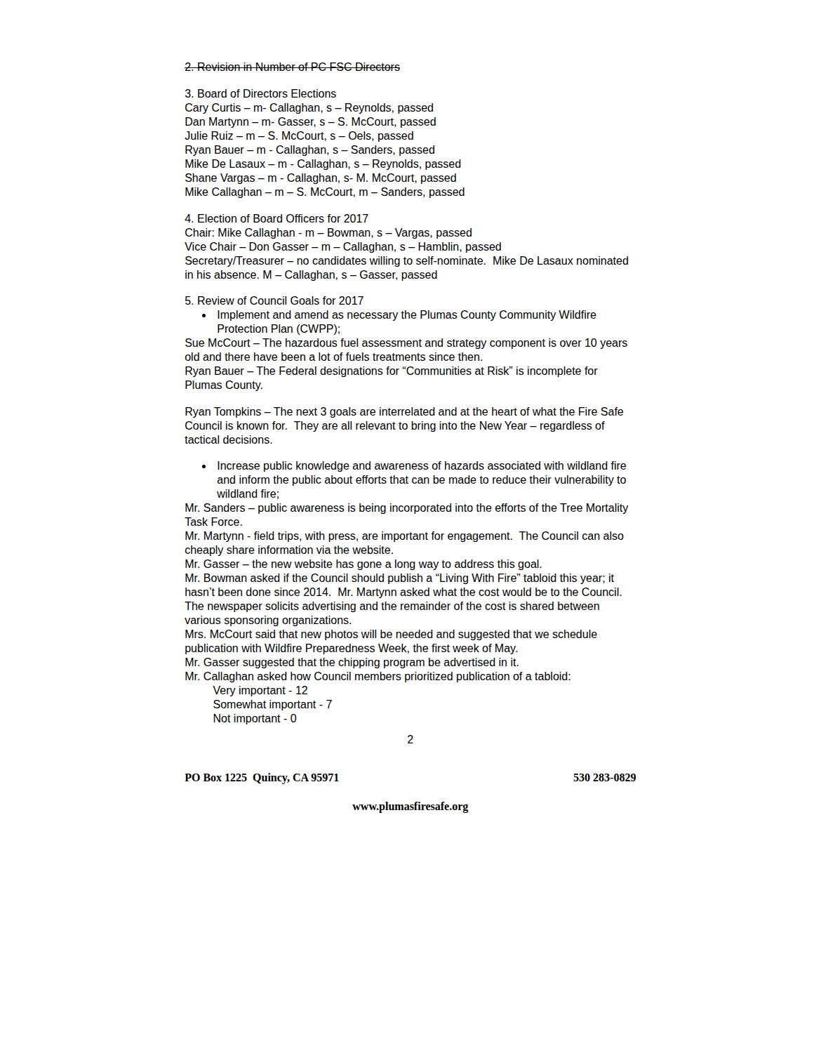2. Revision in Number of PC FSC Directors
3. Board of Directors Elections
Cary Curtis – m- Callaghan, s – Reynolds, passed
Dan Martynn – m- Gasser, s – S. McCourt, passed
Julie Ruiz – m – S. McCourt, s – Oels, passed
Ryan Bauer – m - Callaghan, s – Sanders, passed
Mike De Lasaux – m - Callaghan, s – Reynolds, passed
Shane Vargas – m - Callaghan, s- M. McCourt, passed
Mike Callaghan – m – S. McCourt, m – Sanders, passed
4. Election of Board Officers for 2017
Chair: Mike Callaghan - m – Bowman, s – Vargas, passed
Vice Chair – Don Gasser – m – Callaghan, s – Hamblin, passed
Secretary/Treasurer – no candidates willing to self-nominate. Mike De Lasaux nominated in his absence. M – Callaghan, s – Gasser, passed
5. Review of Council Goals for 2017
Implement and amend as necessary the Plumas County Community Wildfire Protection Plan (CWPP);
Sue McCourt – The hazardous fuel assessment and strategy component is over 10 years old and there have been a lot of fuels treatments since then.
Ryan Bauer – The Federal designations for “Communities at Risk” is incomplete for Plumas County.
Ryan Tompkins – The next 3 goals are interrelated and at the heart of what the Fire Safe Council is known for. They are all relevant to bring into the New Year – regardless of tactical decisions.
Increase public knowledge and awareness of hazards associated with wildland fire and inform the public about efforts that can be made to reduce their vulnerability to wildland fire;
Mr. Sanders – public awareness is being incorporated into the efforts of the Tree Mortality Task Force.
Mr. Martynn - field trips, with press, are important for engagement. The Council can also cheaply share information via the website.
Mr. Gasser – the new website has gone a long way to address this goal.
Mr. Bowman asked if the Council should publish a “Living With Fire” tabloid this year; it hasn’t been done since 2014. Mr. Martynn asked what the cost would be to the Council. The newspaper solicits advertising and the remainder of the cost is shared between various sponsoring organizations.
Mrs. McCourt said that new photos will be needed and suggested that we schedule publication with Wildfire Preparedness Week, the first week of May.
Mr. Gasser suggested that the chipping program be advertised in it.
Mr. Callaghan asked how Council members prioritized publication of a tabloid:
Very important - 12
Somewhat important - 7
Not important - 0
2
PO Box 1225 Quincy, CA 95971 530 283-0829
www.plumasfiresafe.org